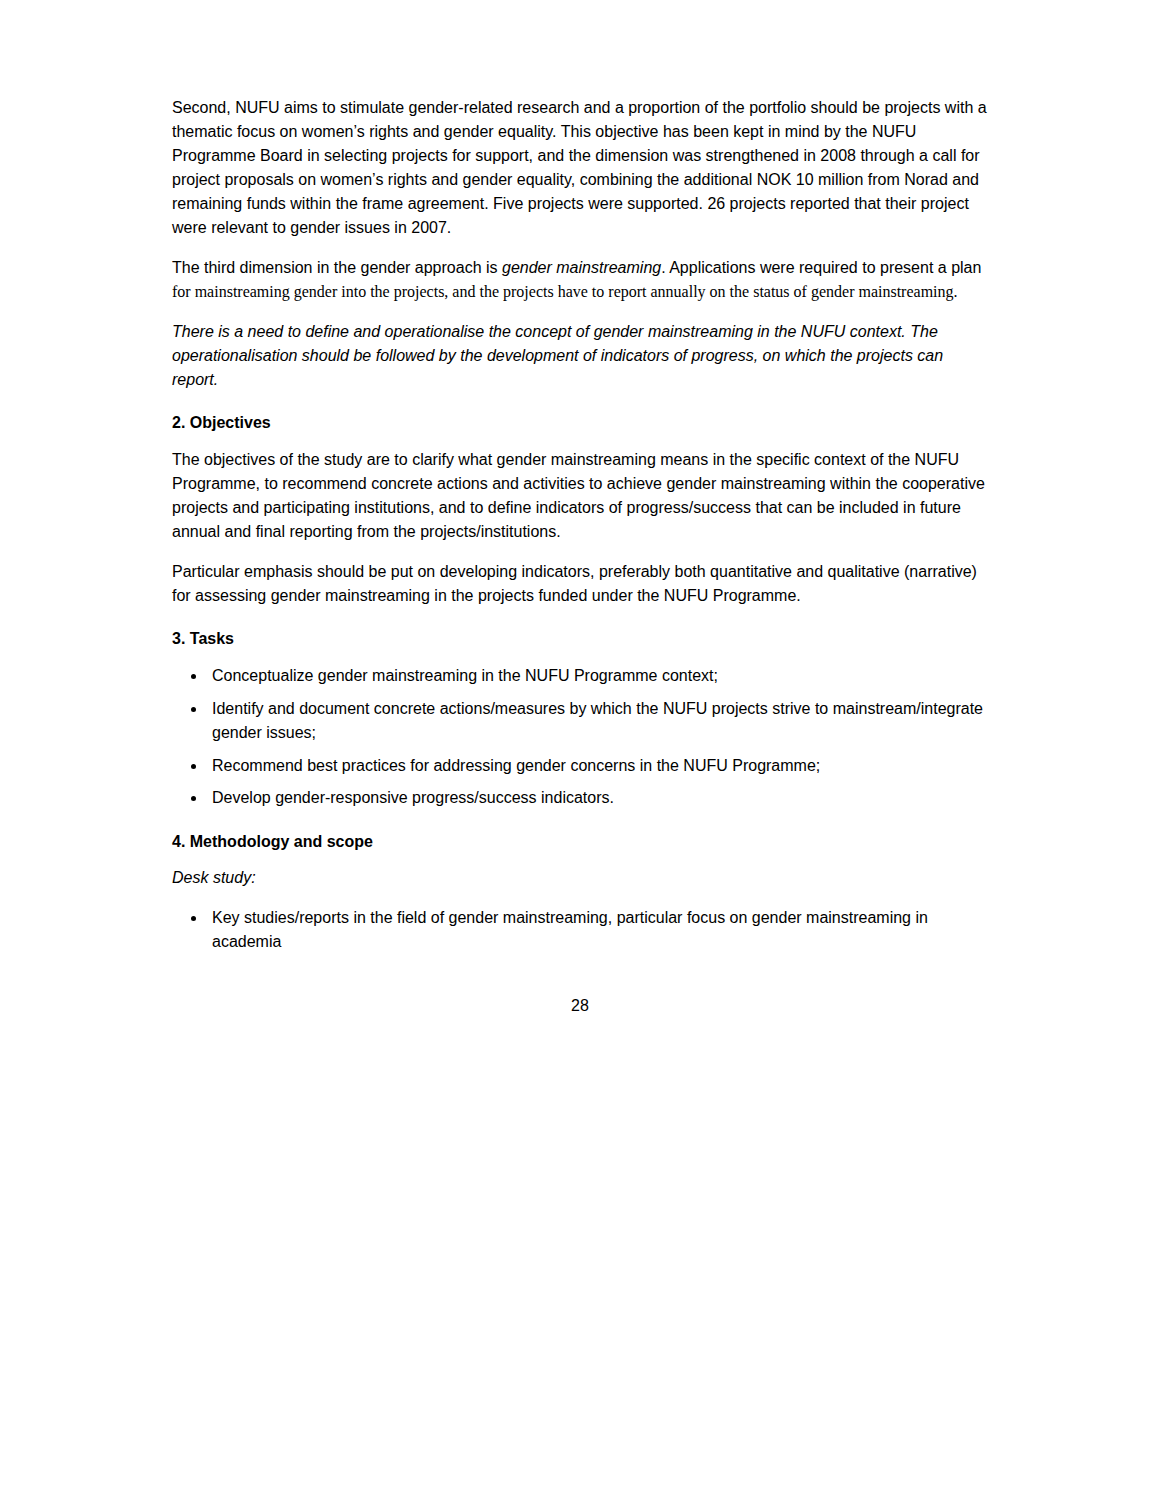Second, NUFU aims to stimulate gender-related research and a proportion of the portfolio should be projects with a thematic focus on women’s rights and gender equality. This objective has been kept in mind by the NUFU Programme Board in selecting projects for support, and the dimension was strengthened in 2008 through a call for project proposals on women’s rights and gender equality, combining the additional NOK 10 million from Norad and remaining funds within the frame agreement. Five projects were supported. 26 projects reported that their project were relevant to gender issues in 2007.
The third dimension in the gender approach is gender mainstreaming. Applications were required to present a plan for mainstreaming gender into the projects, and the projects have to report annually on the status of gender mainstreaming.
There is a need to define and operationalise the concept of gender mainstreaming in the NUFU context. The operationalisation should be followed by the development of indicators of progress, on which the projects can report.
2. Objectives
The objectives of the study are to clarify what gender mainstreaming means in the specific context of the NUFU Programme, to recommend concrete actions and activities to achieve gender mainstreaming within the cooperative projects and participating institutions, and to define indicators of progress/success that can be included in future annual and final reporting from the projects/institutions.
Particular emphasis should be put on developing indicators, preferably both quantitative and qualitative (narrative) for assessing gender mainstreaming in the projects funded under the NUFU Programme.
3. Tasks
Conceptualize gender mainstreaming in the NUFU Programme context;
Identify and document concrete actions/measures by which the NUFU projects strive to mainstream/integrate gender issues;
Recommend best practices for addressing gender concerns in the NUFU Programme;
Develop gender-responsive progress/success indicators.
4. Methodology and scope
Desk study:
Key studies/reports in the field of gender mainstreaming, particular focus on gender mainstreaming in academia
28